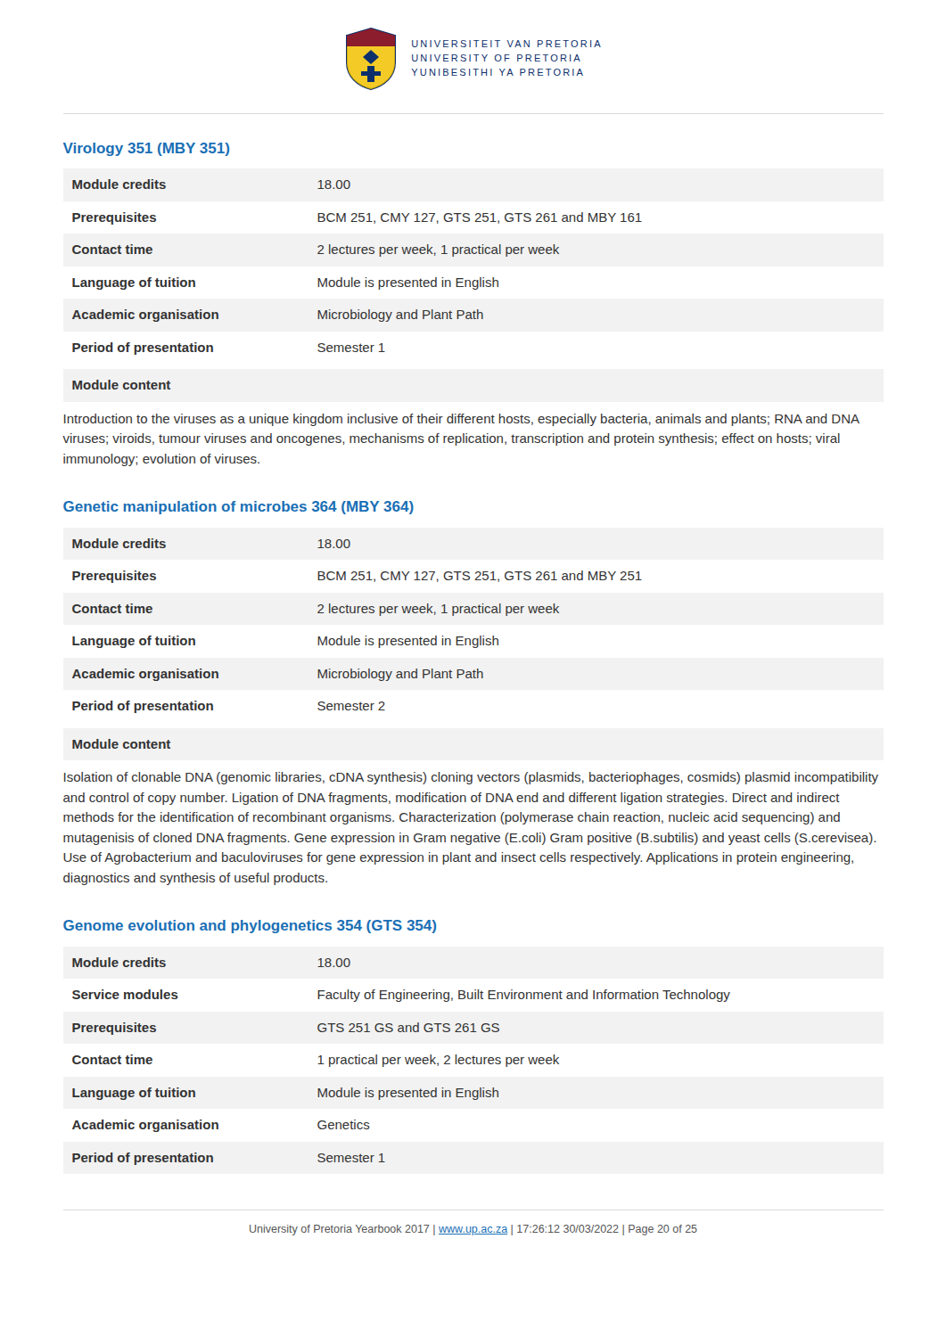Universiteit van Pretoria
University of Pretoria
Yunibesithi ya Pretoria
Virology 351 (MBY 351)
| Module credits | 18.00 |
| Prerequisites | BCM 251, CMY 127, GTS 251, GTS 261 and MBY 161 |
| Contact time | 2 lectures per week, 1 practical per week |
| Language of tuition | Module is presented in English |
| Academic organisation | Microbiology and Plant Path |
| Period of presentation | Semester 1 |
Module content
Introduction to the viruses as a unique kingdom inclusive of their different hosts, especially bacteria, animals and plants; RNA and DNA viruses; viroids, tumour viruses and oncogenes, mechanisms of replication, transcription and protein synthesis; effect on hosts; viral immunology; evolution of viruses.
Genetic manipulation of microbes 364 (MBY 364)
| Module credits | 18.00 |
| Prerequisites | BCM 251, CMY 127, GTS 251, GTS 261 and MBY 251 |
| Contact time | 2 lectures per week, 1 practical per week |
| Language of tuition | Module is presented in English |
| Academic organisation | Microbiology and Plant Path |
| Period of presentation | Semester 2 |
Module content
Isolation of clonable DNA (genomic libraries, cDNA synthesis) cloning vectors (plasmids, bacteriophages, cosmids) plasmid incompatibility and control of copy number. Ligation of DNA fragments, modification of DNA end and different ligation strategies. Direct and indirect methods for the identification of recombinant organisms. Characterization (polymerase chain reaction, nucleic acid sequencing) and mutagenisis of cloned DNA fragments. Gene expression in Gram negative (E.coli) Gram positive (B.subtilis) and yeast cells (S.cerevisea). Use of Agrobacterium and baculoviruses for gene expression in plant and insect cells respectively. Applications in protein engineering, diagnostics and synthesis of useful products.
Genome evolution and phylogenetics 354 (GTS 354)
| Module credits | 18.00 |
| Service modules | Faculty of Engineering, Built Environment and Information Technology |
| Prerequisites | GTS 251 GS and GTS 261 GS |
| Contact time | 1 practical per week, 2 lectures per week |
| Language of tuition | Module is presented in English |
| Academic organisation | Genetics |
| Period of presentation | Semester 1 |
University of Pretoria Yearbook 2017 | www.up.ac.za | 17:26:12 30/03/2022 | Page 20 of 25